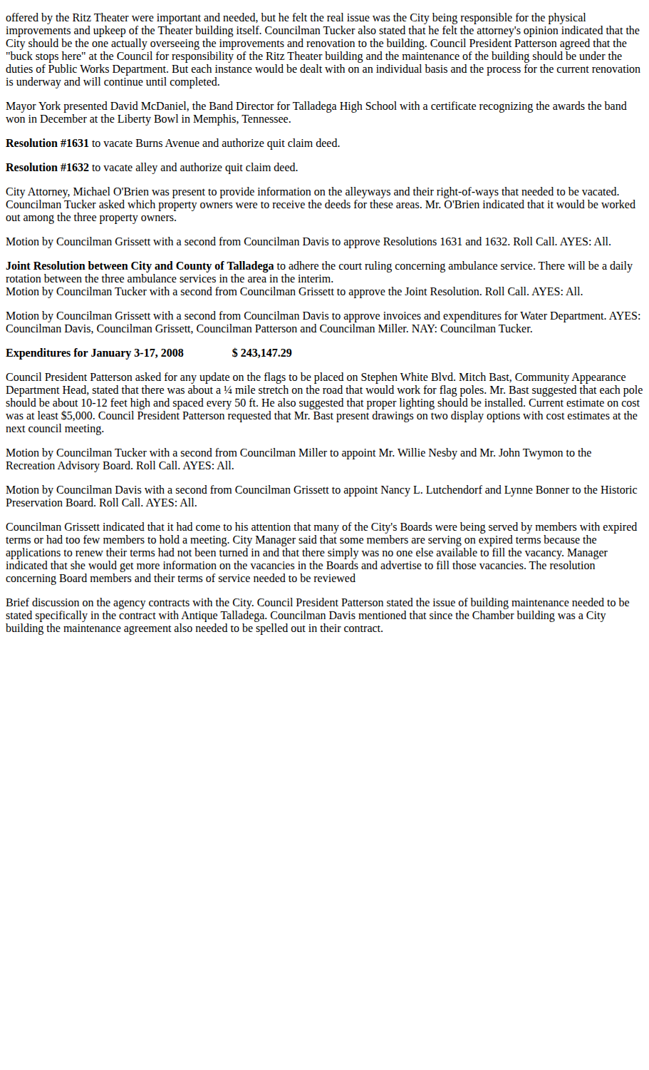offered by the Ritz Theater were important and needed, but he felt the real issue was the City being responsible for the physical improvements and upkeep of the Theater building itself. Councilman Tucker also stated that he felt the attorney's opinion indicated that the City should be the one actually overseeing the improvements and renovation to the building. Council President Patterson agreed that the "buck stops here" at the Council for responsibility of the Ritz Theater building and the maintenance of the building should be under the duties of Public Works Department. But each instance would be dealt with on an individual basis and the process for the current renovation is underway and will continue until completed.
Mayor York presented David McDaniel, the Band Director for Talladega High School with a certificate recognizing the awards the band won in December at the Liberty Bowl in Memphis, Tennessee.
Resolution #1631 to vacate Burns Avenue and authorize quit claim deed.
Resolution #1632 to vacate alley and authorize quit claim deed.
City Attorney, Michael O'Brien was present to provide information on the alleyways and their right-of-ways that needed to be vacated. Councilman Tucker asked which property owners were to receive the deeds for these areas. Mr. O'Brien indicated that it would be worked out among the three property owners.
Motion by Councilman Grissett with a second from Councilman Davis to approve Resolutions 1631 and 1632. Roll Call. AYES: All.
Joint Resolution between City and County of Talladega to adhere the court ruling concerning ambulance service. There will be a daily rotation between the three ambulance services in the area in the interim.
Motion by Councilman Tucker with a second from Councilman Grissett to approve the Joint Resolution. Roll Call. AYES: All.
Motion by Councilman Grissett with a second from Councilman Davis to approve invoices and expenditures for Water Department. AYES: Councilman Davis, Councilman Grissett, Councilman Patterson and Councilman Miller. NAY: Councilman Tucker.
Expenditures for January 3-17, 2008 $ 243,147.29
Council President Patterson asked for any update on the flags to be placed on Stephen White Blvd. Mitch Bast, Community Appearance Department Head, stated that there was about a ¼ mile stretch on the road that would work for flag poles. Mr. Bast suggested that each pole should be about 10-12 feet high and spaced every 50 ft. He also suggested that proper lighting should be installed. Current estimate on cost was at least $5,000. Council President Patterson requested that Mr. Bast present drawings on two display options with cost estimates at the next council meeting.
Motion by Councilman Tucker with a second from Councilman Miller to appoint Mr. Willie Nesby and Mr. John Twymon to the Recreation Advisory Board. Roll Call. AYES: All.
Motion by Councilman Davis with a second from Councilman Grissett to appoint Nancy L. Lutchendorf and Lynne Bonner to the Historic Preservation Board. Roll Call. AYES: All.
Councilman Grissett indicated that it had come to his attention that many of the City's Boards were being served by members with expired terms or had too few members to hold a meeting. City Manager said that some members are serving on expired terms because the applications to renew their terms had not been turned in and that there simply was no one else available to fill the vacancy. Manager indicated that she would get more information on the vacancies in the Boards and advertise to fill those vacancies. The resolution concerning Board members and their terms of service needed to be reviewed
Brief discussion on the agency contracts with the City. Council President Patterson stated the issue of building maintenance needed to be stated specifically in the contract with Antique Talladega. Councilman Davis mentioned that since the Chamber building was a City building the maintenance agreement also needed to be spelled out in their contract.